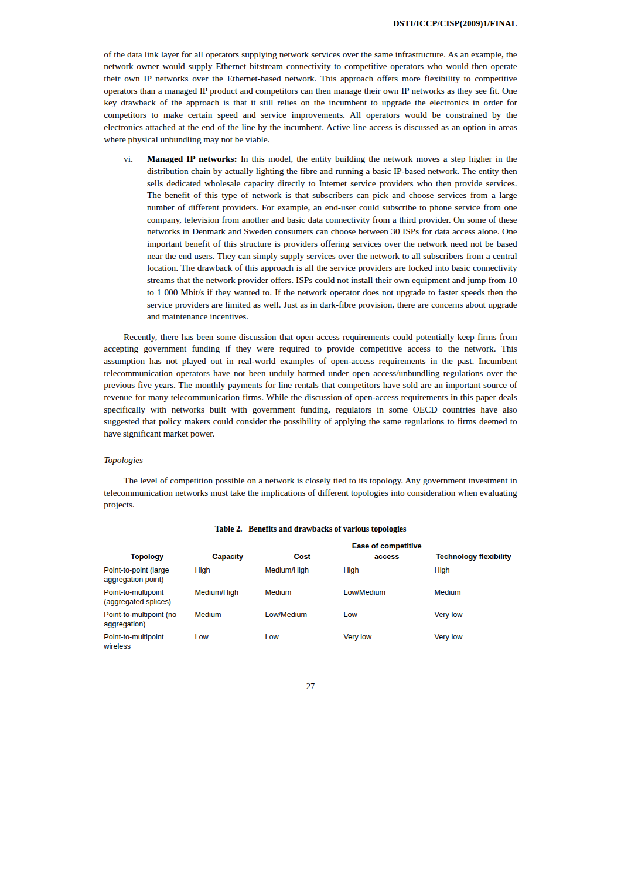DSTI/ICCP/CISP(2009)1/FINAL
of the data link layer for all operators supplying network services over the same infrastructure. As an example, the network owner would supply Ethernet bitstream connectivity to competitive operators who would then operate their own IP networks over the Ethernet-based network. This approach offers more flexibility to competitive operators than a managed IP product and competitors can then manage their own IP networks as they see fit. One key drawback of the approach is that it still relies on the incumbent to upgrade the electronics in order for competitors to make certain speed and service improvements. All operators would be constrained by the electronics attached at the end of the line by the incumbent. Active line access is discussed as an option in areas where physical unbundling may not be viable.
vi.
Managed IP networks: In this model, the entity building the network moves a step higher in the distribution chain by actually lighting the fibre and running a basic IP-based network. The entity then sells dedicated wholesale capacity directly to Internet service providers who then provide services. The benefit of this type of network is that subscribers can pick and choose services from a large number of different providers. For example, an end-user could subscribe to phone service from one company, television from another and basic data connectivity from a third provider. On some of these networks in Denmark and Sweden consumers can choose between 30 ISPs for data access alone. One important benefit of this structure is providers offering services over the network need not be based near the end users. They can simply supply services over the network to all subscribers from a central location. The drawback of this approach is all the service providers are locked into basic connectivity streams that the network provider offers. ISPs could not install their own equipment and jump from 10 to 1 000 Mbit/s if they wanted to. If the network operator does not upgrade to faster speeds then the service providers are limited as well. Just as in dark-fibre provision, there are concerns about upgrade and maintenance incentives.
Recently, there has been some discussion that open access requirements could potentially keep firms from accepting government funding if they were required to provide competitive access to the network. This assumption has not played out in real-world examples of open-access requirements in the past. Incumbent telecommunication operators have not been unduly harmed under open access/unbundling regulations over the previous five years. The monthly payments for line rentals that competitors have sold are an important source of revenue for many telecommunication firms. While the discussion of open-access requirements in this paper deals specifically with networks built with government funding, regulators in some OECD countries have also suggested that policy makers could consider the possibility of applying the same regulations to firms deemed to have significant market power.
Topologies
The level of competition possible on a network is closely tied to its topology. Any government investment in telecommunication networks must take the implications of different topologies into consideration when evaluating projects.
Table 2. Benefits and drawbacks of various topologies
| Topology | Capacity | Cost | Ease of competitive access | Technology flexibility |
| --- | --- | --- | --- | --- |
| Point-to-point (large aggregation point) | High | Medium/High | High | High |
| Point-to-multipoint (aggregated splices) | Medium/High | Medium | Low/Medium | Medium |
| Point-to-multipoint (no aggregation) | Medium | Low/Medium | Low | Very low |
| Point-to-multipoint wireless | Low | Low | Very low | Very low |
27